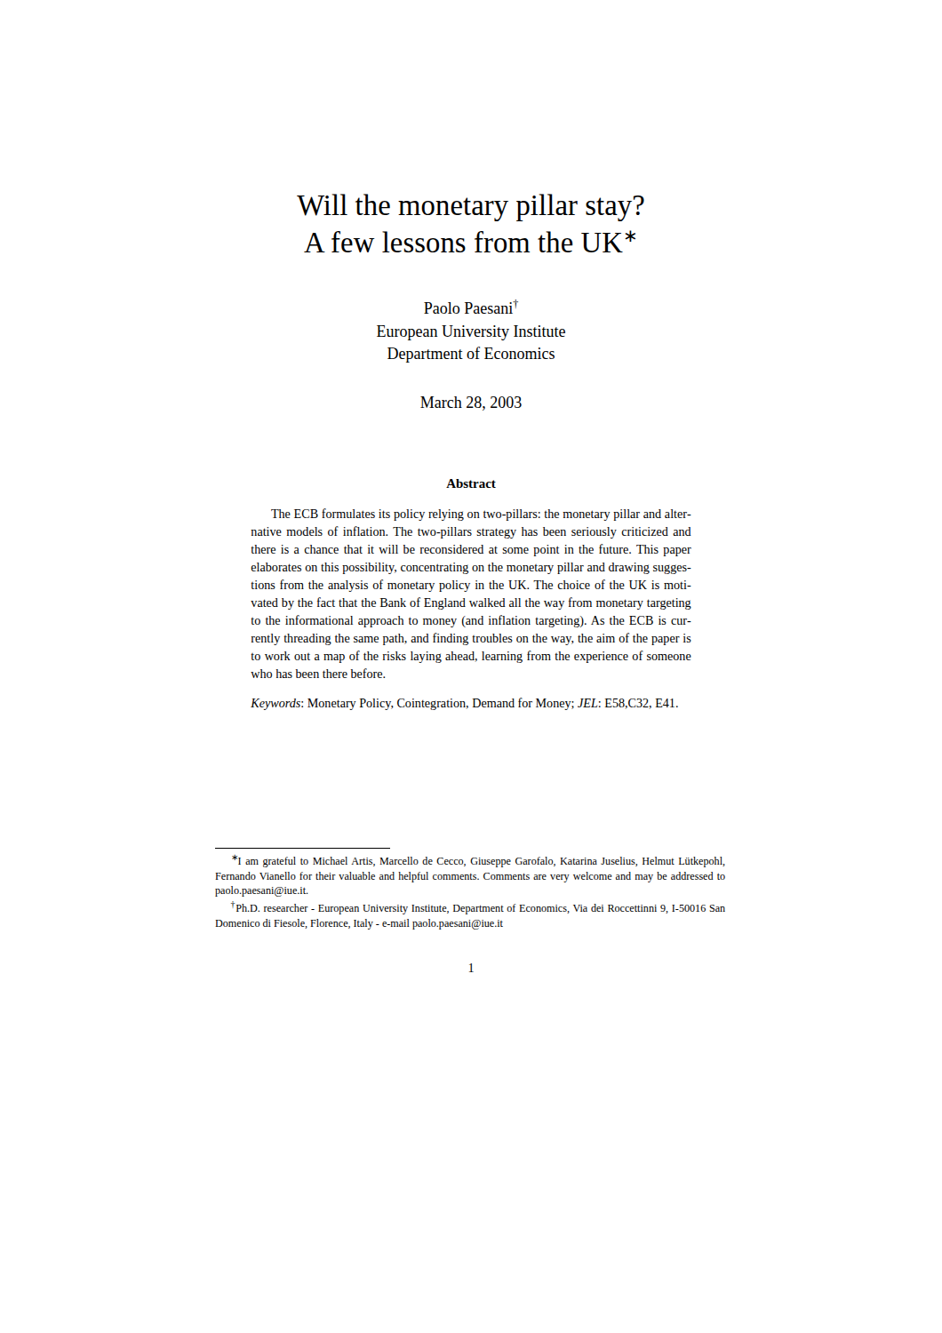Will the monetary pillar stay?
A few lessons from the UK∗
Paolo Paesani†
European University Institute
Department of Economics
March 28, 2003
Abstract
The ECB formulates its policy relying on two-pillars: the monetary pillar and alternative models of inflation. The two-pillars strategy has been seriously criticized and there is a chance that it will be reconsidered at some point in the future. This paper elaborates on this possibility, concentrating on the monetary pillar and drawing suggestions from the analysis of monetary policy in the UK. The choice of the UK is motivated by the fact that the Bank of England walked all the way from monetary targeting to the informational approach to money (and inflation targeting). As the ECB is currently threading the same path, and finding troubles on the way, the aim of the paper is to work out a map of the risks laying ahead, learning from the experience of someone who has been there before.
Keywords: Monetary Policy, Cointegration, Demand for Money; JEL: E58,C32, E41.
∗I am grateful to Michael Artis, Marcello de Cecco, Giuseppe Garofalo, Katarina Juselius, Helmut Lütkepohl, Fernando Vianello for their valuable and helpful comments. Comments are very welcome and may be addressed to paolo.paesani@iue.it.
†Ph.D. researcher - European University Institute, Department of Economics, Via dei Roccettinni 9, I-50016 San Domenico di Fiesole, Florence, Italy - e-mail paolo.paesani@iue.it
1